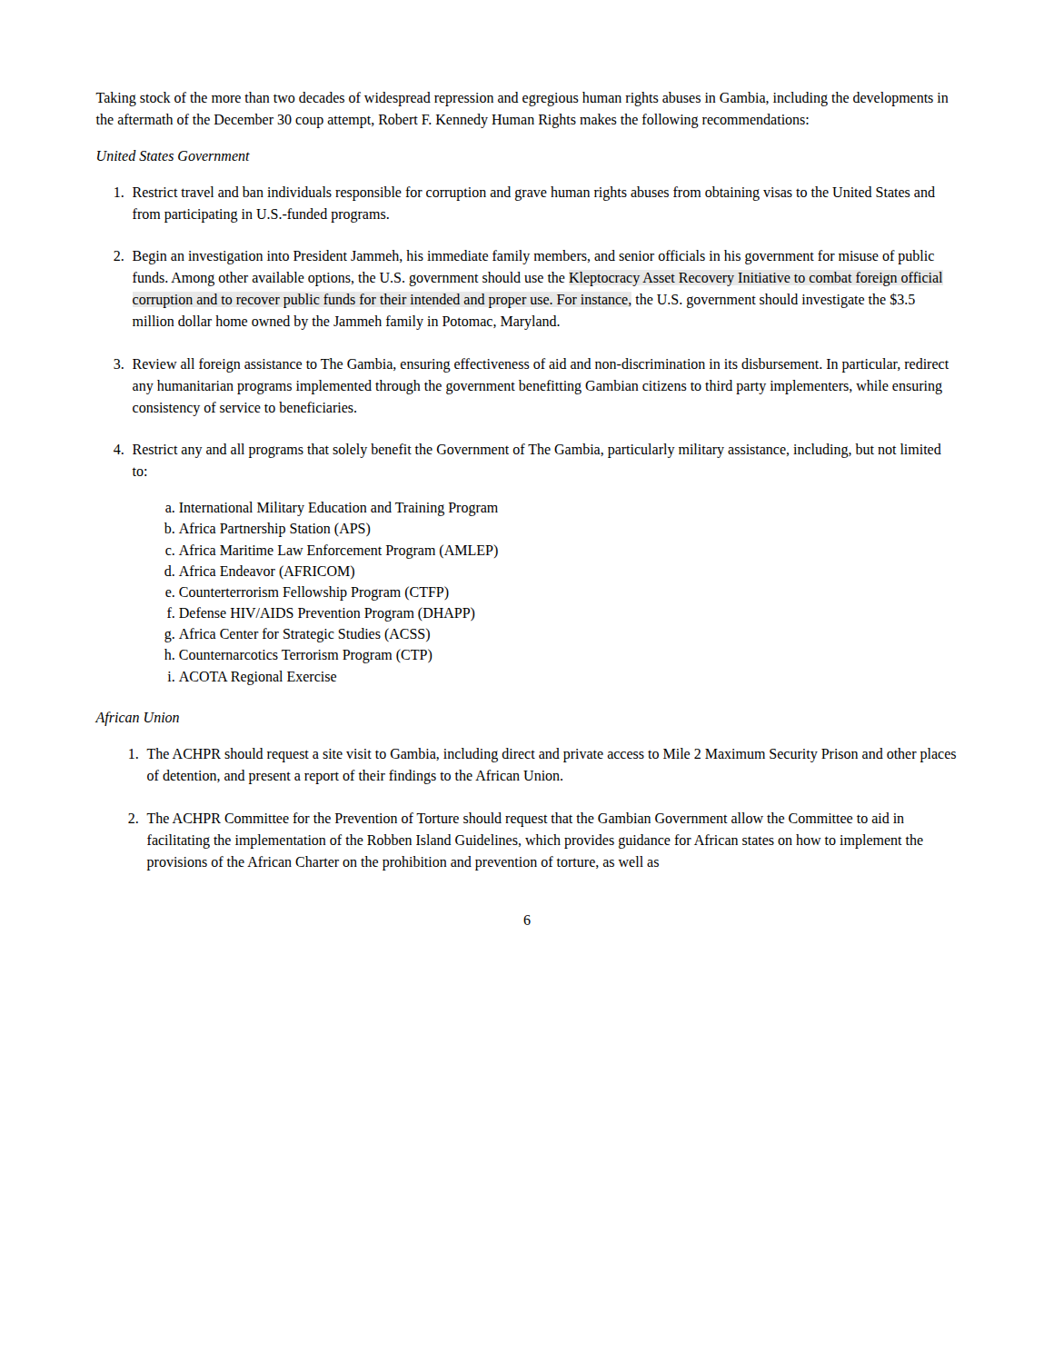Taking stock of the more than two decades of widespread repression and egregious human rights abuses in Gambia, including the developments in the aftermath of the December 30 coup attempt, Robert F. Kennedy Human Rights makes the following recommendations:
United States Government
Restrict travel and ban individuals responsible for corruption and grave human rights abuses from obtaining visas to the United States and from participating in U.S.-funded programs.
Begin an investigation into President Jammeh, his immediate family members, and senior officials in his government for misuse of public funds. Among other available options, the U.S. government should use the Kleptocracy Asset Recovery Initiative to combat foreign official corruption and to recover public funds for their intended and proper use. For instance, the U.S. government should investigate the $3.5 million dollar home owned by the Jammeh family in Potomac, Maryland.
Review all foreign assistance to The Gambia, ensuring effectiveness of aid and non-discrimination in its disbursement. In particular, redirect any humanitarian programs implemented through the government benefitting Gambian citizens to third party implementers, while ensuring consistency of service to beneficiaries.
Restrict any and all programs that solely benefit the Government of The Gambia, particularly military assistance, including, but not limited to:
International Military Education and Training Program
Africa Partnership Station (APS)
Africa Maritime Law Enforcement Program (AMLEP)
Africa Endeavor (AFRICOM)
Counterterrorism Fellowship Program (CTFP)
Defense HIV/AIDS Prevention Program (DHAPP)
Africa Center for Strategic Studies (ACSS)
Counternarcotics Terrorism Program (CTP)
ACOTA Regional Exercise
African Union
The ACHPR should request a site visit to Gambia, including direct and private access to Mile 2 Maximum Security Prison and other places of detention, and present a report of their findings to the African Union.
The ACHPR Committee for the Prevention of Torture should request that the Gambian Government allow the Committee to aid in facilitating the implementation of the Robben Island Guidelines, which provides guidance for African states on how to implement the provisions of the African Charter on the prohibition and prevention of torture, as well as
6